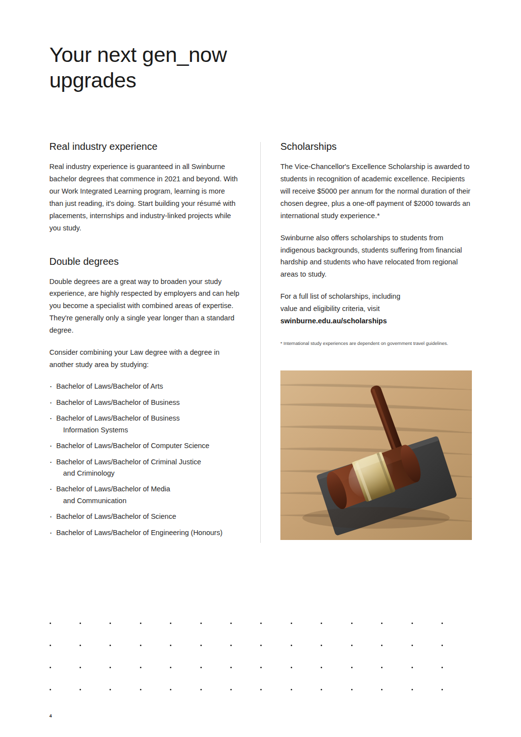Your next gen_now
upgrades
Real industry experience
Real industry experience is guaranteed in all Swinburne bachelor degrees that commence in 2021 and beyond. With our Work Integrated Learning program, learning is more than just reading, it's doing. Start building your résumé with placements, internships and industry-linked projects while you study.
Double degrees
Double degrees are a great way to broaden your study experience, are highly respected by employers and can help you become a specialist with combined areas of expertise. They're generally only a single year longer than a standard degree.
Consider combining your Law degree with a degree in another study area by studying:
Bachelor of Laws/Bachelor of Arts
Bachelor of Laws/Bachelor of Business
Bachelor of Laws/Bachelor of Business
Information Systems
Bachelor of Laws/Bachelor of Computer Science
Bachelor of Laws/Bachelor of Criminal Justice
and Criminology
Bachelor of Laws/Bachelor of Media
and Communication
Bachelor of Laws/Bachelor of Science
Bachelor of Laws/Bachelor of Engineering (Honours)
Scholarships
The Vice-Chancellor's Excellence Scholarship is awarded to students in recognition of academic excellence. Recipients will receive $5000 per annum for the normal duration of their chosen degree, plus a one-off payment of $2000 towards an international study experience.*
Swinburne also offers scholarships to students from indigenous backgrounds, students suffering from financial hardship and students who have relocated from regional areas to study.
For a full list of scholarships, including
value and eligibility criteria, visit
swinburne.edu.au/scholarships
* International study experiences are dependent on government travel guidelines.
4